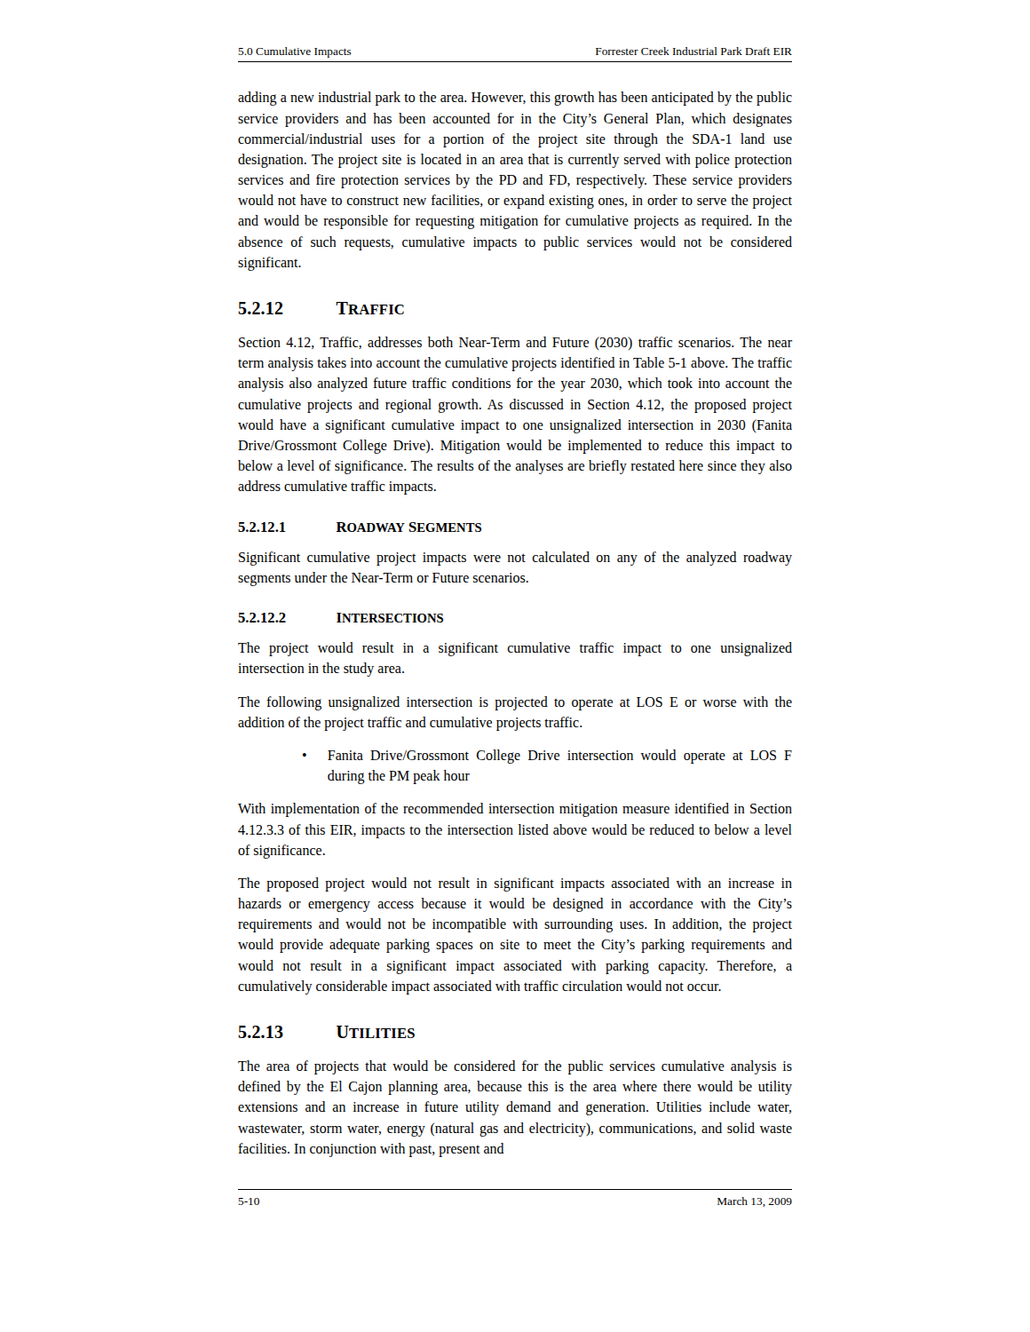5.0 Cumulative Impacts
Forrester Creek Industrial Park Draft EIR
adding a new industrial park to the area. However, this growth has been anticipated by the public service providers and has been accounted for in the City’s General Plan, which designates commercial/industrial uses for a portion of the project site through the SDA-1 land use designation. The project site is located in an area that is currently served with police protection services and fire protection services by the PD and FD, respectively. These service providers would not have to construct new facilities, or expand existing ones, in order to serve the project and would be responsible for requesting mitigation for cumulative projects as required. In the absence of such requests, cumulative impacts to public services would not be considered significant.
5.2.12 TRAFFIC
Section 4.12, Traffic, addresses both Near-Term and Future (2030) traffic scenarios. The near term analysis takes into account the cumulative projects identified in Table 5-1 above. The traffic analysis also analyzed future traffic conditions for the year 2030, which took into account the cumulative projects and regional growth. As discussed in Section 4.12, the proposed project would have a significant cumulative impact to one unsignalized intersection in 2030 (Fanita Drive/Grossmont College Drive). Mitigation would be implemented to reduce this impact to below a level of significance. The results of the analyses are briefly restated here since they also address cumulative traffic impacts.
5.2.12.1 ROADWAY SEGMENTS
Significant cumulative project impacts were not calculated on any of the analyzed roadway segments under the Near-Term or Future scenarios.
5.2.12.2 INTERSECTIONS
The project would result in a significant cumulative traffic impact to one unsignalized intersection in the study area.
The following unsignalized intersection is projected to operate at LOS E or worse with the addition of the project traffic and cumulative projects traffic.
Fanita Drive/Grossmont College Drive intersection would operate at LOS F during the PM peak hour
With implementation of the recommended intersection mitigation measure identified in Section 4.12.3.3 of this EIR, impacts to the intersection listed above would be reduced to below a level of significance.
The proposed project would not result in significant impacts associated with an increase in hazards or emergency access because it would be designed in accordance with the City’s requirements and would not be incompatible with surrounding uses. In addition, the project would provide adequate parking spaces on site to meet the City’s parking requirements and would not result in a significant impact associated with parking capacity. Therefore, a cumulatively considerable impact associated with traffic circulation would not occur.
5.2.13 UTILITIES
The area of projects that would be considered for the public services cumulative analysis is defined by the El Cajon planning area, because this is the area where there would be utility extensions and an increase in future utility demand and generation. Utilities include water, wastewater, storm water, energy (natural gas and electricity), communications, and solid waste facilities. In conjunction with past, present and
5-10
March 13, 2009